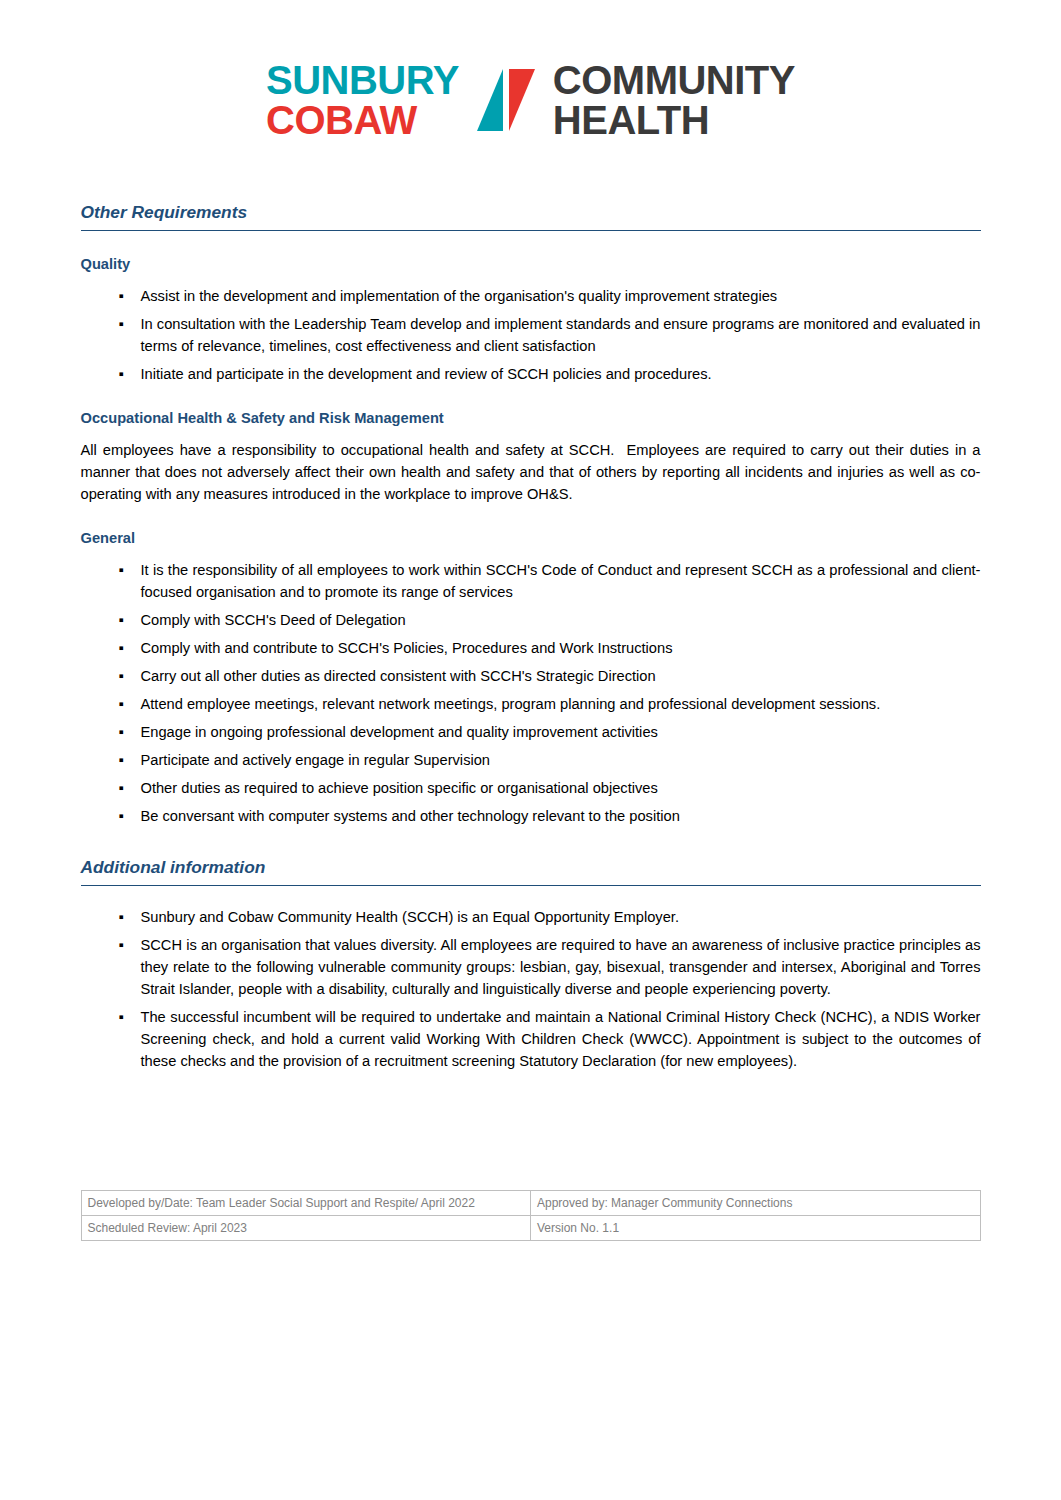SUNBURY COBAW
COMMUNITY HEALTH
Other Requirements
Quality
Assist in the development and implementation of the organisation's quality improvement strategies
In consultation with the Leadership Team develop and implement standards and ensure programs are monitored and evaluated in terms of relevance, timelines, cost effectiveness and client satisfaction
Initiate and participate in the development and review of SCCH policies and procedures.
Occupational Health & Safety and Risk Management
All employees have a responsibility to occupational health and safety at SCCH. Employees are required to carry out their duties in a manner that does not adversely affect their own health and safety and that of others by reporting all incidents and injuries as well as co-operating with any measures introduced in the workplace to improve OH&S.
General
It is the responsibility of all employees to work within SCCH's Code of Conduct and represent SCCH as a professional and client-focused organisation and to promote its range of services
Comply with SCCH's Deed of Delegation
Comply with and contribute to SCCH's Policies, Procedures and Work Instructions
Carry out all other duties as directed consistent with SCCH's Strategic Direction
Attend employee meetings, relevant network meetings, program planning and professional development sessions.
Engage in ongoing professional development and quality improvement activities
Participate and actively engage in regular Supervision
Other duties as required to achieve position specific or organisational objectives
Be conversant with computer systems and other technology relevant to the position
Additional information
Sunbury and Cobaw Community Health (SCCH) is an Equal Opportunity Employer.
SCCH is an organisation that values diversity. All employees are required to have an awareness of inclusive practice principles as they relate to the following vulnerable community groups: lesbian, gay, bisexual, transgender and intersex, Aboriginal and Torres Strait Islander, people with a disability, culturally and linguistically diverse and people experiencing poverty.
The successful incumbent will be required to undertake and maintain a National Criminal History Check (NCHC), a NDIS Worker Screening check, and hold a current valid Working With Children Check (WWCC). Appointment is subject to the outcomes of these checks and the provision of a recruitment screening Statutory Declaration (for new employees).
| Developed by/Date: Team Leader Social Support and Respite/ April 2022 | Approved by: Manager Community Connections |
| Scheduled Review: April 2023 | Version No. 1.1 |